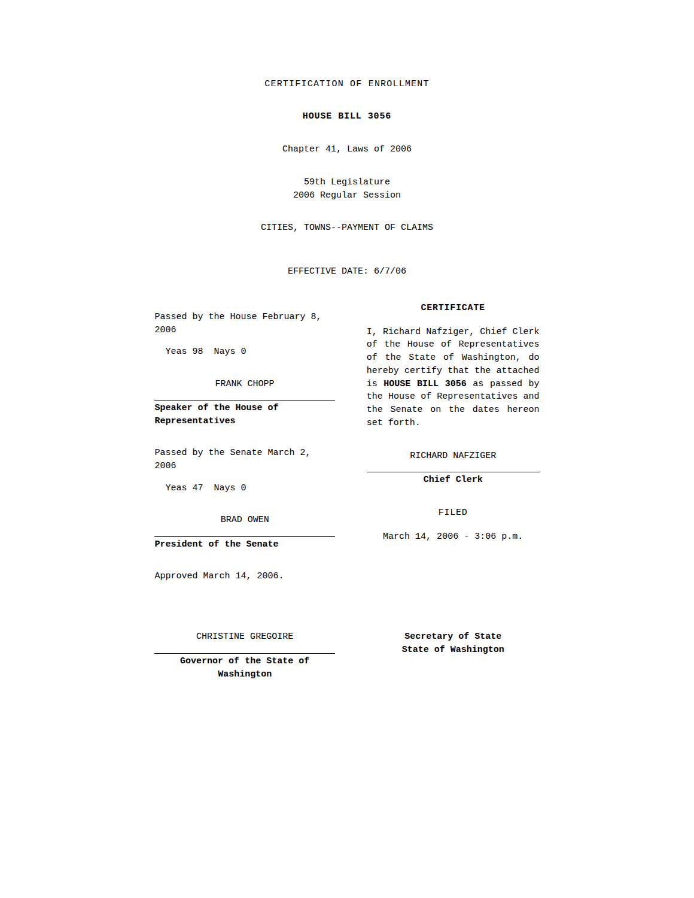CERTIFICATION OF ENROLLMENT
HOUSE BILL 3056
Chapter 41, Laws of 2006
59th Legislature
2006 Regular Session
CITIES, TOWNS--PAYMENT OF CLAIMS
EFFECTIVE DATE: 6/7/06
Passed by the House February 8, 2006
Yeas 98 Nays 0
FRANK CHOPP
Speaker of the House of Representatives
Passed by the Senate March 2, 2006
Yeas 47 Nays 0
BRAD OWEN
President of the Senate
Approved March 14, 2006.
CERTIFICATE
I, Richard Nafziger, Chief Clerk of the House of Representatives of the State of Washington, do hereby certify that the attached is HOUSE BILL 3056 as passed by the House of Representatives and the Senate on the dates hereon set forth.
RICHARD NAFZIGER
Chief Clerk
FILED
March 14, 2006 - 3:06 p.m.
CHRISTINE GREGOIRE
Governor of the State of Washington
Secretary of State
State of Washington